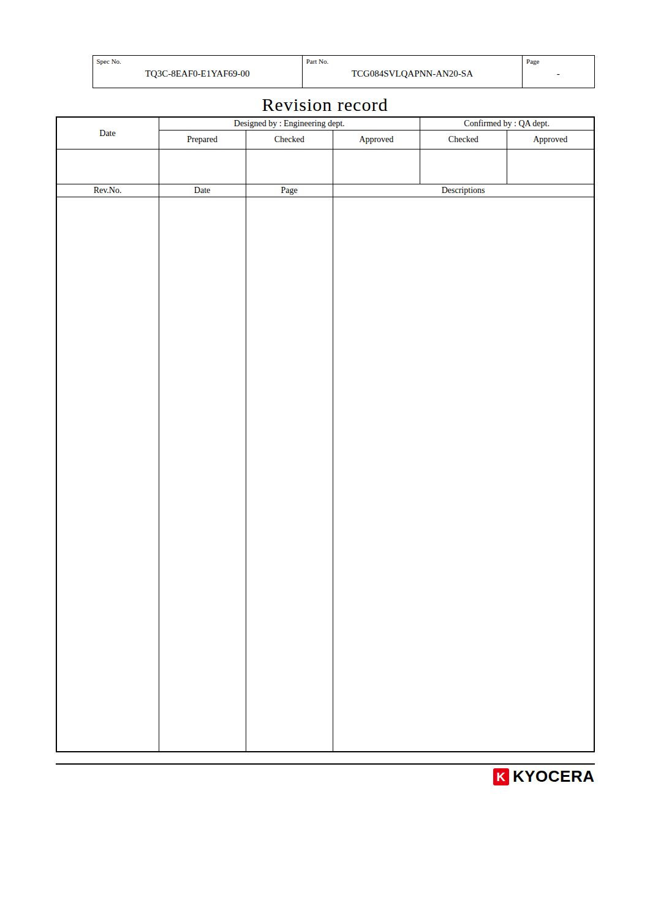| Spec No. TQ3C-8EAF0-E1YAF69-00 | Part No. TCG084SVLQAPNN-AN20-SA | Page - |
Revision record
| Date | Designed by : Engineering dept. | Confirmed by : QA dept. |
| --- | --- | --- |
| Prepared | Checked | Approved | Checked | Approved |
| Rev.No. | Date | Page | Descriptions |
K KYOCERA